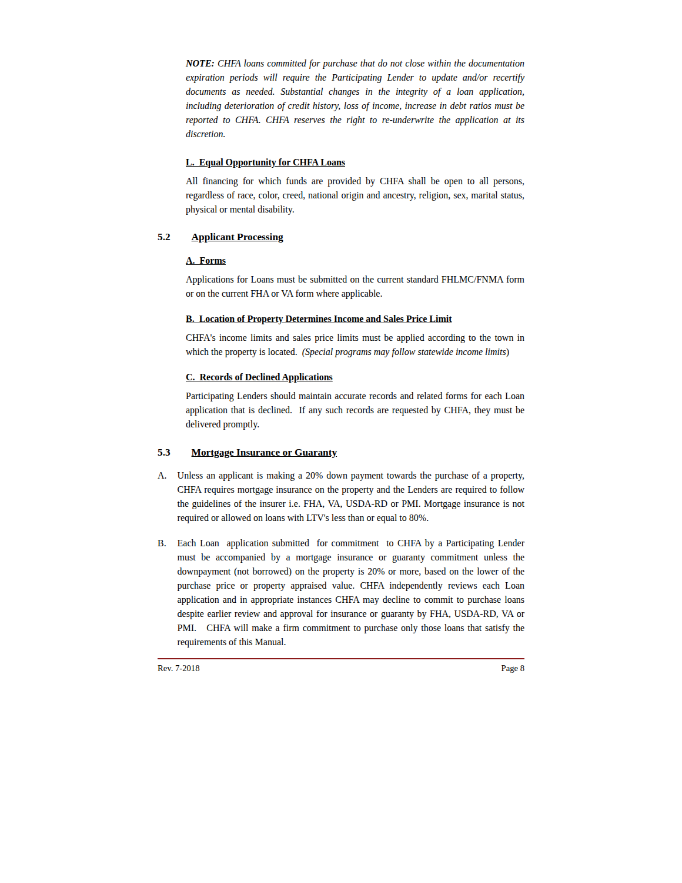NOTE: CHFA loans committed for purchase that do not close within the documentation expiration periods will require the Participating Lender to update and/or recertify documents as needed. Substantial changes in the integrity of a loan application, including deterioration of credit history, loss of income, increase in debt ratios must be reported to CHFA. CHFA reserves the right to re-underwrite the application at its discretion.
L. Equal Opportunity for CHFA Loans
All financing for which funds are provided by CHFA shall be open to all persons, regardless of race, color, creed, national origin and ancestry, religion, sex, marital status, physical or mental disability.
5.2 Applicant Processing
A. Forms
Applications for Loans must be submitted on the current standard FHLMC/FNMA form or on the current FHA or VA form where applicable.
B. Location of Property Determines Income and Sales Price Limit
CHFA's income limits and sales price limits must be applied according to the town in which the property is located. (Special programs may follow statewide income limits)
C. Records of Declined Applications
Participating Lenders should maintain accurate records and related forms for each Loan application that is declined. If any such records are requested by CHFA, they must be delivered promptly.
5.3 Mortgage Insurance or Guaranty
A. Unless an applicant is making a 20% down payment towards the purchase of a property, CHFA requires mortgage insurance on the property and the Lenders are required to follow the guidelines of the insurer i.e. FHA, VA, USDA-RD or PMI. Mortgage insurance is not required or allowed on loans with LTV's less than or equal to 80%.
B. Each Loan application submitted for commitment to CHFA by a Participating Lender must be accompanied by a mortgage insurance or guaranty commitment unless the downpayment (not borrowed) on the property is 20% or more, based on the lower of the purchase price or property appraised value. CHFA independently reviews each Loan application and in appropriate instances CHFA may decline to commit to purchase loans despite earlier review and approval for insurance or guaranty by FHA, USDA-RD, VA or PMI. CHFA will make a firm commitment to purchase only those loans that satisfy the requirements of this Manual.
Rev. 7-2018 Page 8